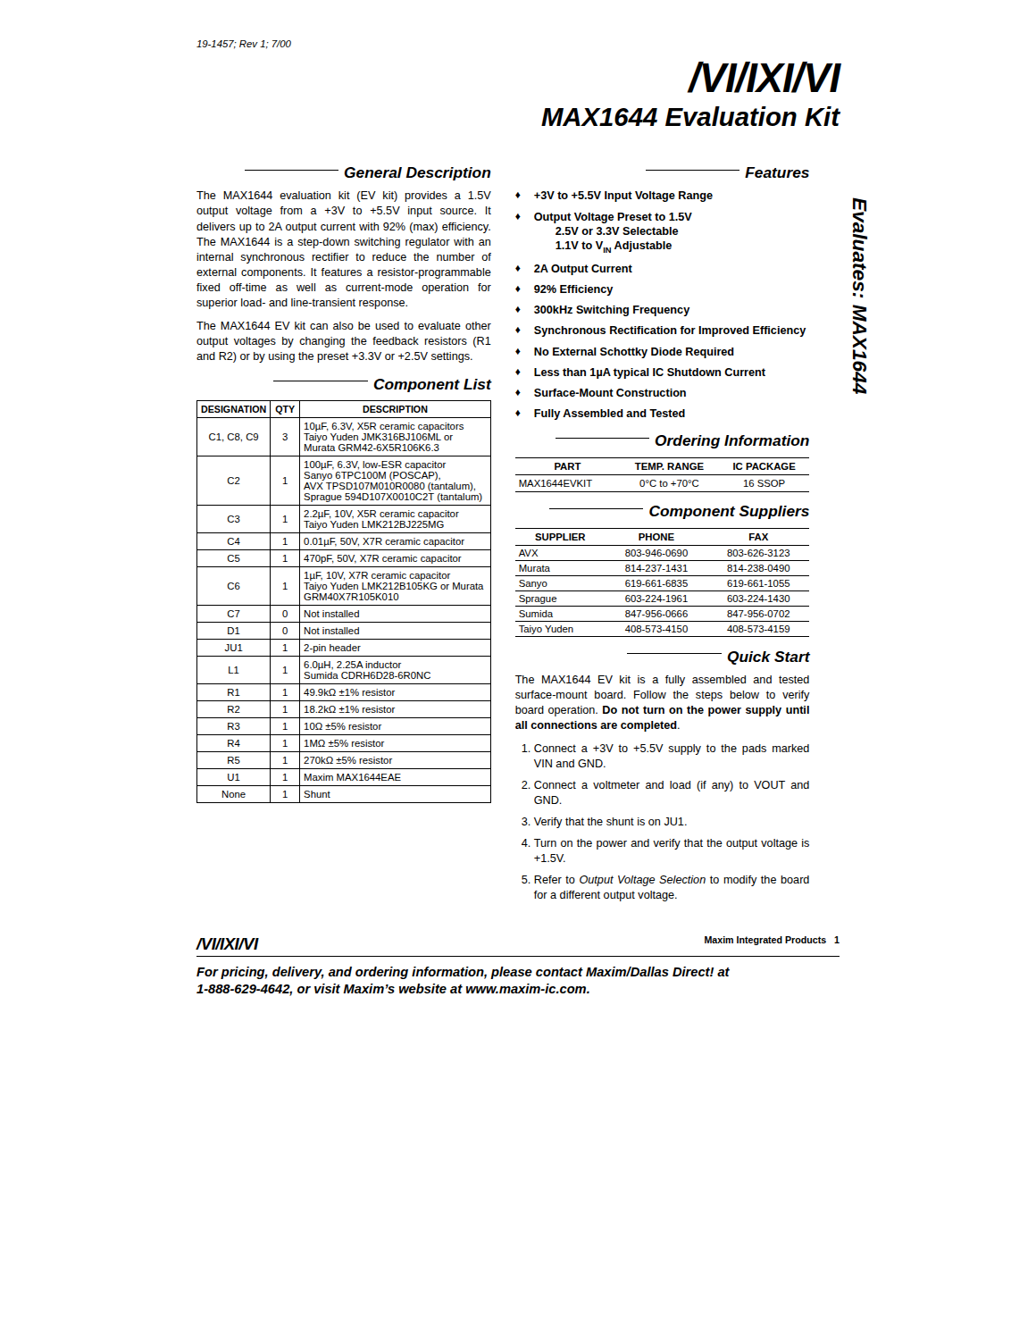19-1457; Rev 1; 7/00
/VI/IXI/VI
MAX1644 Evaluation Kit
Evaluates: MAX1644
General Description
The MAX1644 evaluation kit (EV kit) provides a 1.5V output voltage from a +3V to +5.5V input source. It delivers up to 2A output current with 92% (max) efficiency. The MAX1644 is a step-down switching regulator with an internal synchronous rectifier to reduce the number of external components. It features a resistor-programmable fixed off-time as well as current-mode operation for superior load- and line-transient response.
The MAX1644 EV kit can also be used to evaluate other output voltages by changing the feedback resistors (R1 and R2) or by using the preset +3.3V or +2.5V settings.
Component List
| DESIGNATION | QTY | DESCRIPTION |
| --- | --- | --- |
| C1, C8, C9 | 3 | 10µF, 6.3V, X5R ceramic capacitors Taiyo Yuden JMK316BJ106ML or Murata GRM42-6X5R106K6.3 |
| C2 | 1 | 100µF, 6.3V, low-ESR capacitor Sanyo 6TPC100M (POSCAP), AVX TPSD107M010R0080 (tantalum), Sprague 594D107X0010C2T (tantalum) |
| C3 | 1 | 2.2µF, 10V, X5R ceramic capacitor Taiyo Yuden LMK212BJ225MG |
| C4 | 1 | 0.01µF, 50V, X7R ceramic capacitor |
| C5 | 1 | 470pF, 50V, X7R ceramic capacitor |
| C6 | 1 | 1µF, 10V, X7R ceramic capacitor Taiyo Yuden LMK212B105KG or Murata GRM40X7R105K010 |
| C7 | 0 | Not installed |
| D1 | 0 | Not installed |
| JU1 | 1 | 2-pin header |
| L1 | 1 | 6.0µH, 2.25A inductor Sumida CDRH6D28-6R0NC |
| R1 | 1 | 49.9kΩ ±1% resistor |
| R2 | 1 | 18.2kΩ ±1% resistor |
| R3 | 1 | 10Ω ±5% resistor |
| R4 | 1 | 1MΩ ±5% resistor |
| R5 | 1 | 270kΩ ±5% resistor |
| U1 | 1 | Maxim MAX1644EAE |
| None | 1 | Shunt |
Features
+3V to +5.5V Input Voltage Range
Output Voltage Preset to 1.5V 2.5V or 3.3V Selectable 1.1V to VIN Adjustable
2A Output Current
92% Efficiency
300kHz Switching Frequency
Synchronous Rectification for Improved Efficiency
No External Schottky Diode Required
Less than 1µA typical IC Shutdown Current
Surface-Mount Construction
Fully Assembled and Tested
Ordering Information
| PART | TEMP. RANGE | IC PACKAGE |
| --- | --- | --- |
| MAX1644EVKIT | 0°C to +70°C | 16 SSOP |
Component Suppliers
| SUPPLIER | PHONE | FAX |
| --- | --- | --- |
| AVX | 803-946-0690 | 803-626-3123 |
| Murata | 814-237-1431 | 814-238-0490 |
| Sanyo | 619-661-6835 | 619-661-1055 |
| Sprague | 603-224-1961 | 603-224-1430 |
| Sumida | 847-956-0666 | 847-956-0702 |
| Taiyo Yuden | 408-573-4150 | 408-573-4159 |
Quick Start
The MAX1644 EV kit is a fully assembled and tested surface-mount board. Follow the steps below to verify board operation. Do not turn on the power supply until all connections are completed.
Connect a +3V to +5.5V supply to the pads marked VIN and GND.
Connect a voltmeter and load (if any) to VOUT and GND.
Verify that the shunt is on JU1.
Turn on the power and verify that the output voltage is +1.5V.
Refer to Output Voltage Selection to modify the board for a different output voltage.
/VI/IXI/VI
Maxim Integrated Products 1
For pricing, delivery, and ordering information, please contact Maxim/Dallas Direct! at
1-888-629-4642, or visit Maxim’s website at www.maxim-ic.com.